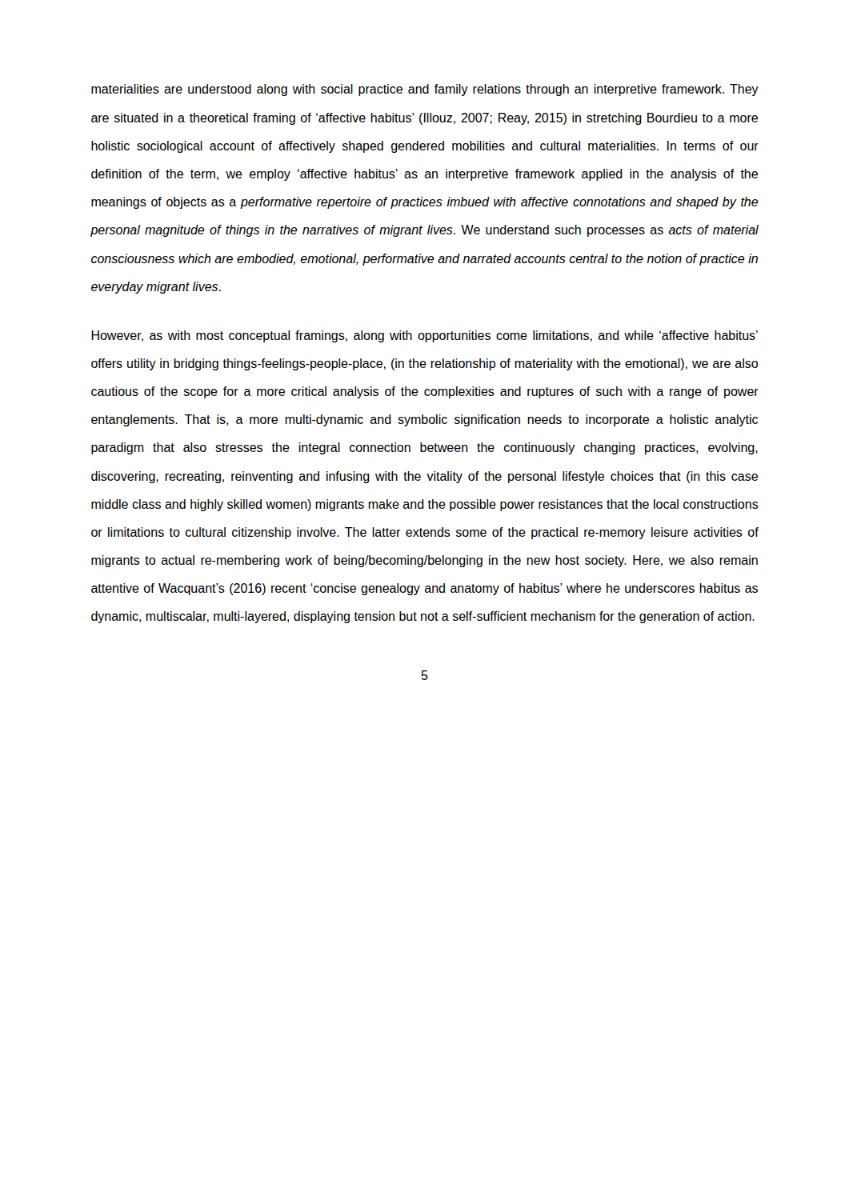materialities are understood along with social practice and family relations through an interpretive framework. They are situated in a theoretical framing of ‘affective habitus’ (Illouz, 2007; Reay, 2015) in stretching Bourdieu to a more holistic sociological account of affectively shaped gendered mobilities and cultural materialities. In terms of our definition of the term, we employ ‘affective habitus’ as an interpretive framework applied in the analysis of the meanings of objects as a performative repertoire of practices imbued with affective connotations and shaped by the personal magnitude of things in the narratives of migrant lives. We understand such processes as acts of material consciousness which are embodied, emotional, performative and narrated accounts central to the notion of practice in everyday migrant lives.
However, as with most conceptual framings, along with opportunities come limitations, and while ‘affective habitus’ offers utility in bridging things-feelings-people-place, (in the relationship of materiality with the emotional), we are also cautious of the scope for a more critical analysis of the complexities and ruptures of such with a range of power entanglements. That is, a more multi-dynamic and symbolic signification needs to incorporate a holistic analytic paradigm that also stresses the integral connection between the continuously changing practices, evolving, discovering, recreating, reinventing and infusing with the vitality of the personal lifestyle choices that (in this case middle class and highly skilled women) migrants make and the possible power resistances that the local constructions or limitations to cultural citizenship involve. The latter extends some of the practical re-memory leisure activities of migrants to actual re-membering work of being/becoming/belonging in the new host society. Here, we also remain attentive of Wacquant’s (2016) recent ‘concise genealogy and anatomy of habitus’ where he underscores habitus as dynamic, multiscalar, multi-layered, displaying tension but not a self-sufficient mechanism for the generation of action.
5